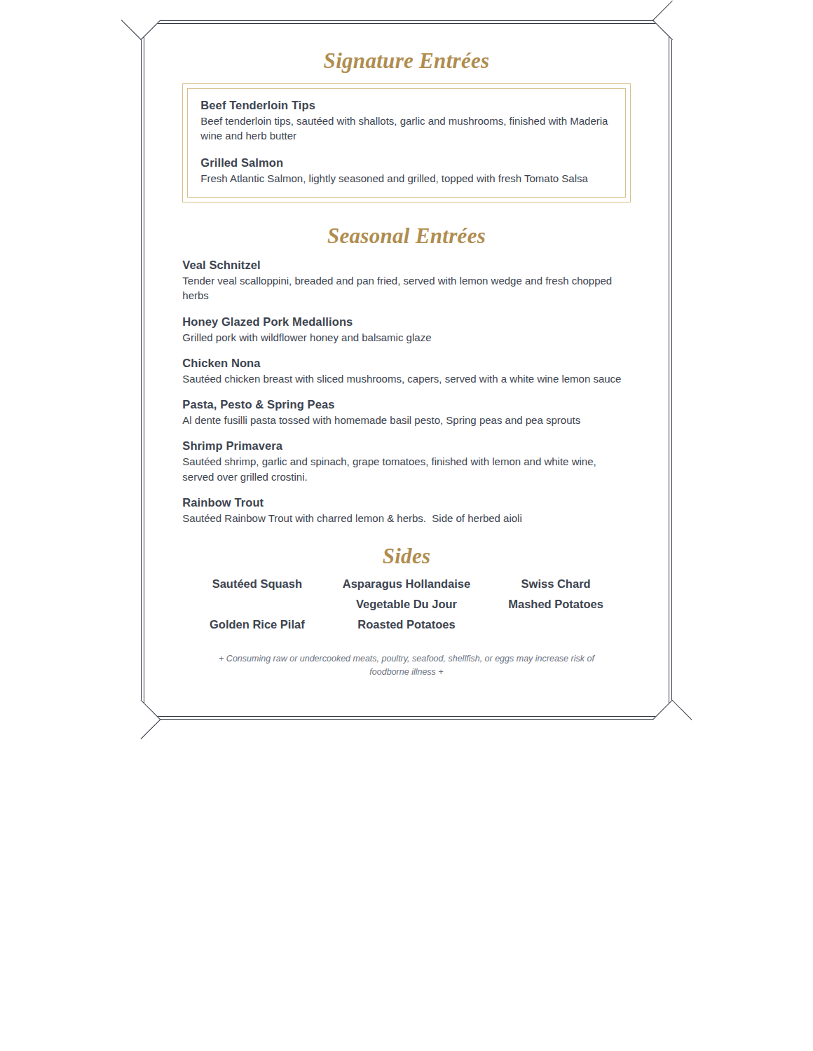Signature Entrées
Beef Tenderloin Tips
Beef tenderloin tips, sautéed with shallots, garlic and mushrooms, finished with Maderia wine and herb butter
Grilled Salmon
Fresh Atlantic Salmon, lightly seasoned and grilled, topped with fresh Tomato Salsa
Seasonal Entrées
Veal Schnitzel
Tender veal scalloppini, breaded and pan fried, served with lemon wedge and fresh chopped herbs
Honey Glazed Pork Medallions
Grilled pork with wildflower honey and balsamic glaze
Chicken Nona
Sautéed chicken breast with sliced mushrooms, capers, served with a white wine lemon sauce
Pasta, Pesto & Spring Peas
Al dente fusilli pasta tossed with homemade basil pesto, Spring peas and pea sprouts
Shrimp Primavera
Sautéed shrimp, garlic and spinach, grape tomatoes, finished with lemon and white wine, served over grilled crostini.
Rainbow Trout
Sautéed Rainbow Trout with charred lemon & herbs. Side of herbed aioli
Sides
Sautéed Squash
Asparagus Hollandaise
Swiss Chard
Vegetable Du Jour
Mashed Potatoes
Golden Rice Pilaf
Roasted Potatoes
+ Consuming raw or undercooked meats, poultry, seafood, shellfish, or eggs may increase risk of foodborne illness +